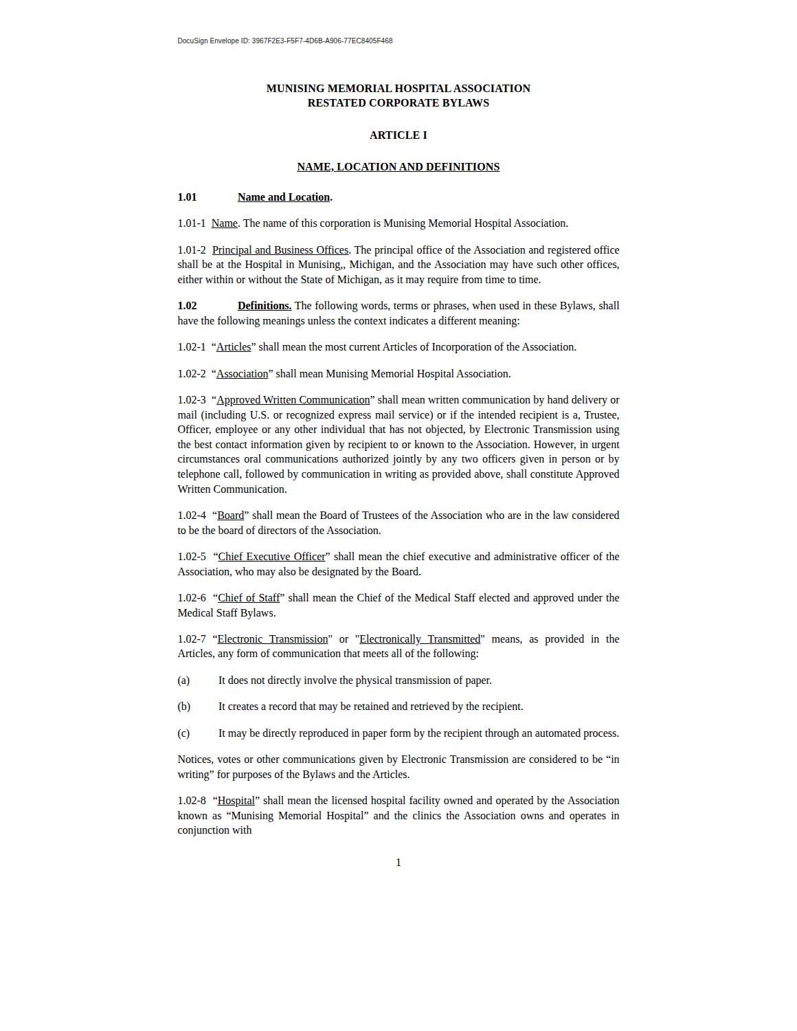DocuSign Envelope ID: 3967F2E3-F5F7-4D6B-A906-77EC8405F468
MUNISING MEMORIAL HOSPITAL ASSOCIATION
RESTATED CORPORATE BYLAWS
ARTICLE I
NAME, LOCATION AND DEFINITIONS
1.01 Name and Location.
1.01-1 Name. The name of this corporation is Munising Memorial Hospital Association.
1.01-2 Principal and Business Offices. The principal office of the Association and registered office shall be at the Hospital in Munising,, Michigan, and the Association may have such other offices, either within or without the State of Michigan, as it may require from time to time.
1.02 Definitions. The following words, terms or phrases, when used in these Bylaws, shall have the following meanings unless the context indicates a different meaning:
1.02-1 “Articles” shall mean the most current Articles of Incorporation of the Association.
1.02-2 “Association” shall mean Munising Memorial Hospital Association.
1.02-3 “Approved Written Communication” shall mean written communication by hand delivery or mail (including U.S. or recognized express mail service) or if the intended recipient is a, Trustee, Officer, employee or any other individual that has not objected, by Electronic Transmission using the best contact information given by recipient to or known to the Association. However, in urgent circumstances oral communications authorized jointly by any two officers given in person or by telephone call, followed by communication in writing as provided above, shall constitute Approved Written Communication.
1.02-4 “Board” shall mean the Board of Trustees of the Association who are in the law considered to be the board of directors of the Association.
1.02-5 “Chief Executive Officer” shall mean the chief executive and administrative officer of the Association, who may also be designated by the Board.
1.02-6 “Chief of Staff” shall mean the Chief of the Medical Staff elected and approved under the Medical Staff Bylaws.
1.02-7 “Electronic Transmission" or "Electronically Transmitted" means, as provided in the Articles, any form of communication that meets all of the following:
(a)
It does not directly involve the physical transmission of paper.
(b)
It creates a record that may be retained and retrieved by the recipient.
(c)
It may be directly reproduced in paper form by the recipient through an automated process.
Notices, votes or other communications given by Electronic Transmission are considered to be “in writing” for purposes of the Bylaws and the Articles.
1.02-8 “Hospital” shall mean the licensed hospital facility owned and operated by the Association known as “Munising Memorial Hospital” and the clinics the Association owns and operates in conjunction with
1